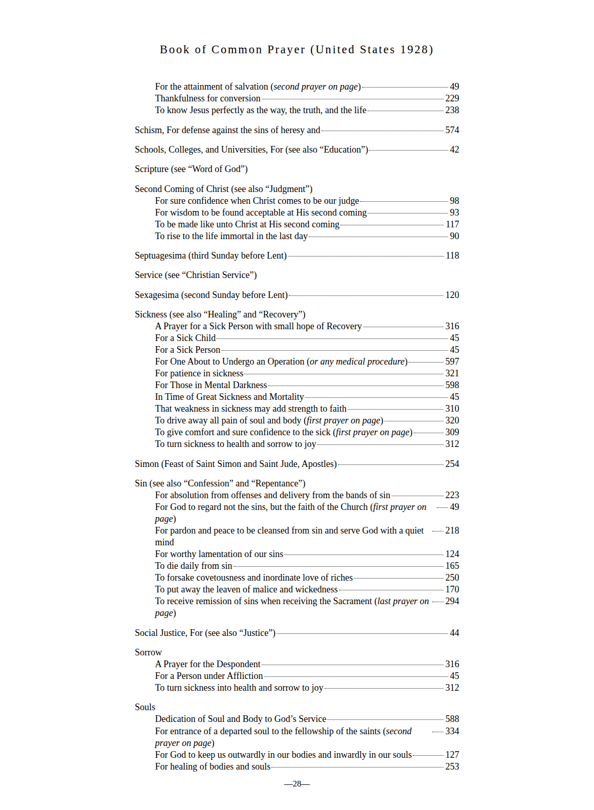Book of Common Prayer (United States 1928)
For the attainment of salvation (second prayer on page) 49
Thankfulness for conversion 229
To know Jesus perfectly as the way, the truth, and the life 238
Schism, For defense against the sins of heresy and 574
Schools, Colleges, and Universities, For (see also “Education”) 42
Scripture (see “Word of God”)
Second Coming of Christ (see also “Judgment”)
For sure confidence when Christ comes to be our judge 98
For wisdom to be found acceptable at His second coming 93
To be made like unto Christ at His second coming 117
To rise to the life immortal in the last day 90
Septuagesima (third Sunday before Lent) 118
Service (see “Christian Service”)
Sexagesima (second Sunday before Lent) 120
Sickness (see also “Healing” and “Recovery”)
A Prayer for a Sick Person with small hope of Recovery 316
For a Sick Child 45
For a Sick Person 45
For One About to Undergo an Operation (or any medical procedure) 597
For patience in sickness 321
For Those in Mental Darkness 598
In Time of Great Sickness and Mortality 45
That weakness in sickness may add strength to faith 310
To drive away all pain of soul and body (first prayer on page) 320
To give comfort and sure confidence to the sick (first prayer on page) 309
To turn sickness to health and sorrow to joy 312
Simon (Feast of Saint Simon and Saint Jude, Apostles) 254
Sin (see also “Confession” and “Repentance”)
For absolution from offenses and delivery from the bands of sin 223
For God to regard not the sins, but the faith of the Church (first prayer on page) 49
For pardon and peace to be cleansed from sin and serve God with a quiet mind 218
For worthy lamentation of our sins 124
To die daily from sin 165
To forsake covetousness and inordinate love of riches 250
To put away the leaven of malice and wickedness 170
To receive remission of sins when receiving the Sacrament (last prayer on page) 294
Social Justice, For (see also “Justice”) 44
Sorrow
A Prayer for the Despondent 316
For a Person under Affliction 45
To turn sickness into health and sorrow to joy 312
Souls
Dedication of Soul and Body to God’s Service 588
For entrance of a departed soul to the fellowship of the saints (second prayer on page) 334
For God to keep us outwardly in our bodies and inwardly in our souls 127
For healing of bodies and souls 253
—28—